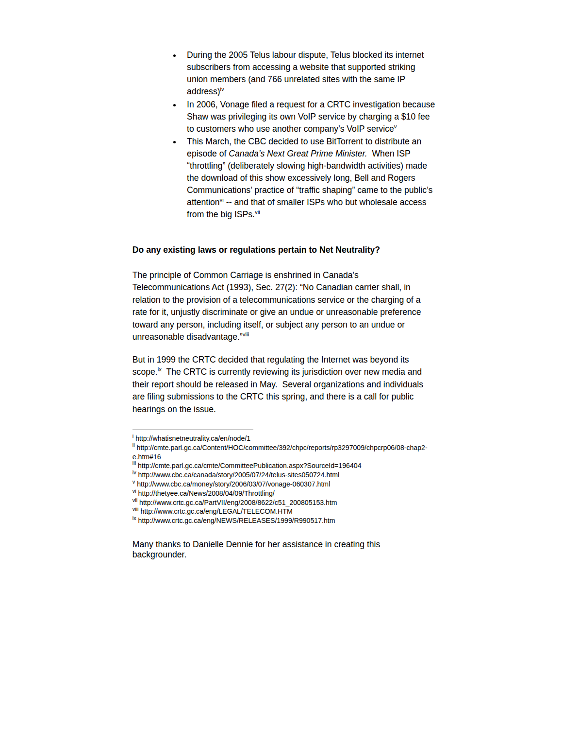During the 2005 Telus labour dispute, Telus blocked its internet subscribers from accessing a website that supported striking union members (and 766 unrelated sites with the same IP address)iv
In 2006, Vonage filed a request for a CRTC investigation because Shaw was privileging its own VoIP service by charging a $10 fee to customers who use another company’s VoIP servicev
This March, the CBC decided to use BitTorrent to distribute an episode of Canada’s Next Great Prime Minister. When ISP “throttling” (deliberately slowing high-bandwidth activities) made the download of this show excessively long, Bell and Rogers Communications’ practice of “traffic shaping” came to the public’s attentionvi -- and that of smaller ISPs who but wholesale access from the big ISPs.vii
Do any existing laws or regulations pertain to Net Neutrality?
The principle of Common Carriage is enshrined in Canada's Telecommunications Act (1993), Sec. 27(2): “No Canadian carrier shall, in relation to the provision of a telecommunications service or the charging of a rate for it, unjustly discriminate or give an undue or unreasonable preference toward any person, including itself, or subject any person to an undue or unreasonable disadvantage.”viii
But in 1999 the CRTC decided that regulating the Internet was beyond its scope.ix The CRTC is currently reviewing its jurisdiction over new media and their report should be released in May. Several organizations and individuals are filing submissions to the CRTC this spring, and there is a call for public hearings on the issue.
i http://whatisnetneutrality.ca/en/node/1
ii http://cmte.parl.gc.ca/Content/HOC/committee/392/chpc/reports/rp3297009/chpcrp06/08-chap2-e.htm#16
iii http://cmte.parl.gc.ca/cmte/CommitteePublication.aspx?SourceId=196404
iv http://www.cbc.ca/canada/story/2005/07/24/telus-sites050724.html
v http://www.cbc.ca/money/story/2006/03/07/vonage-060307.html
vi http://thetyee.ca/News/2008/04/09/Throttling/
vii http://www.crtc.gc.ca/PartVII/eng/2008/8622/c51_200805153.htm
viii http://www.crtc.gc.ca/eng/LEGAL/TELECOM.HTM
ix http://www.crtc.gc.ca/eng/NEWS/RELEASES/1999/R990517.htm
Many thanks to Danielle Dennie for her assistance in creating this backgrounder.